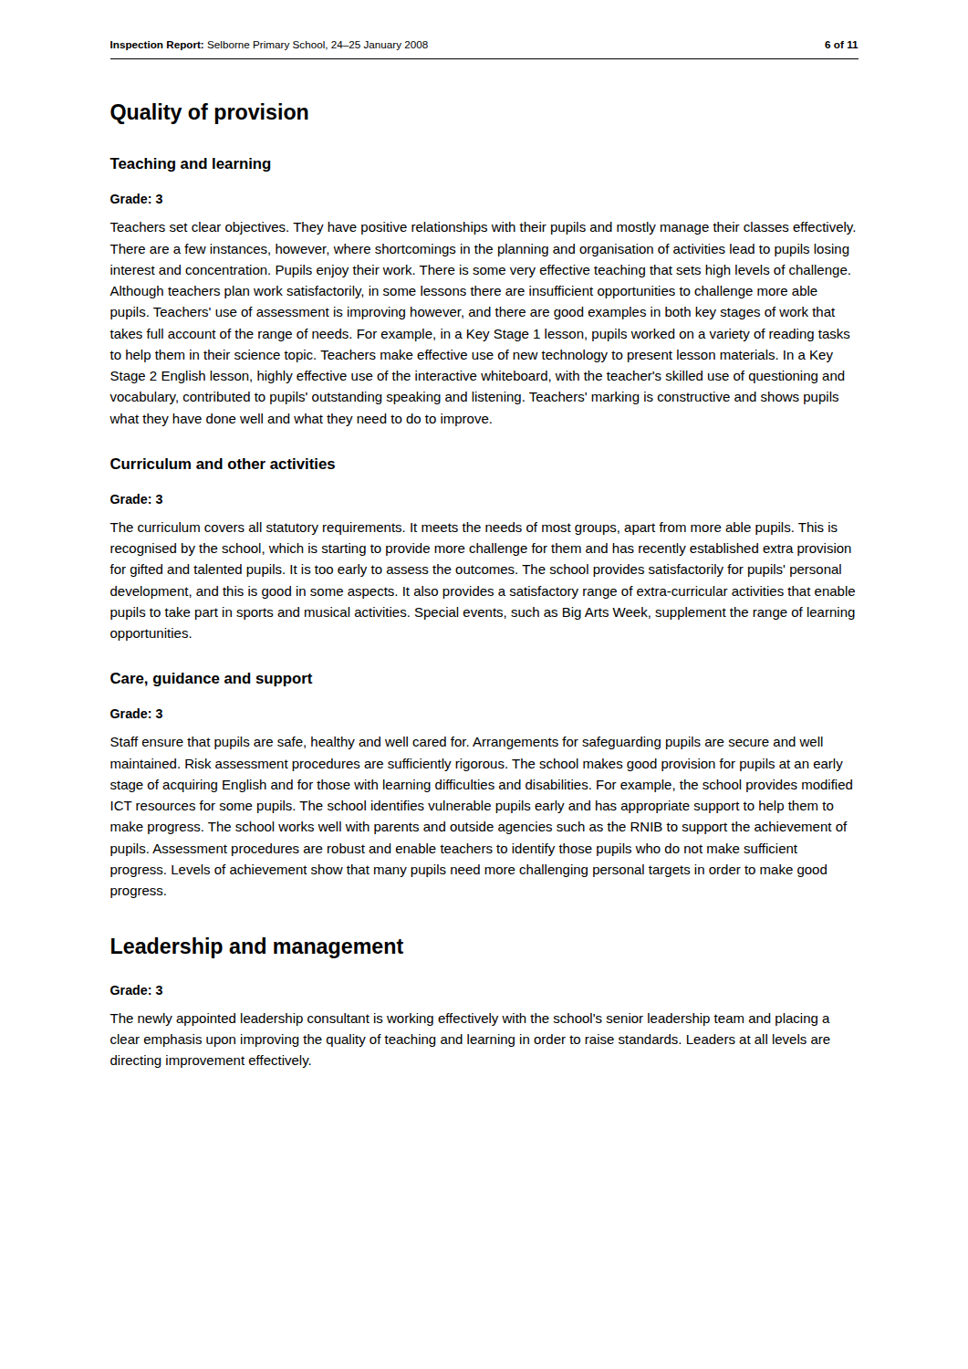Inspection Report: Selborne Primary School, 24–25 January 2008 6 of 11
Quality of provision
Teaching and learning
Grade: 3
Teachers set clear objectives. They have positive relationships with their pupils and mostly manage their classes effectively. There are a few instances, however, where shortcomings in the planning and organisation of activities lead to pupils losing interest and concentration. Pupils enjoy their work. There is some very effective teaching that sets high levels of challenge. Although teachers plan work satisfactorily, in some lessons there are insufficient opportunities to challenge more able pupils. Teachers' use of assessment is improving however, and there are good examples in both key stages of work that takes full account of the range of needs. For example, in a Key Stage 1 lesson, pupils worked on a variety of reading tasks to help them in their science topic. Teachers make effective use of new technology to present lesson materials. In a Key Stage 2 English lesson, highly effective use of the interactive whiteboard, with the teacher's skilled use of questioning and vocabulary, contributed to pupils' outstanding speaking and listening. Teachers' marking is constructive and shows pupils what they have done well and what they need to do to improve.
Curriculum and other activities
Grade: 3
The curriculum covers all statutory requirements. It meets the needs of most groups, apart from more able pupils. This is recognised by the school, which is starting to provide more challenge for them and has recently established extra provision for gifted and talented pupils. It is too early to assess the outcomes. The school provides satisfactorily for pupils' personal development, and this is good in some aspects. It also provides a satisfactory range of extra-curricular activities that enable pupils to take part in sports and musical activities. Special events, such as Big Arts Week, supplement the range of learning opportunities.
Care, guidance and support
Grade: 3
Staff ensure that pupils are safe, healthy and well cared for. Arrangements for safeguarding pupils are secure and well maintained. Risk assessment procedures are sufficiently rigorous. The school makes good provision for pupils at an early stage of acquiring English and for those with learning difficulties and disabilities. For example, the school provides modified ICT resources for some pupils. The school identifies vulnerable pupils early and has appropriate support to help them to make progress. The school works well with parents and outside agencies such as the RNIB to support the achievement of pupils. Assessment procedures are robust and enable teachers to identify those pupils who do not make sufficient progress. Levels of achievement show that many pupils need more challenging personal targets in order to make good progress.
Leadership and management
Grade: 3
The newly appointed leadership consultant is working effectively with the school's senior leadership team and placing a clear emphasis upon improving the quality of teaching and learning in order to raise standards. Leaders at all levels are directing improvement effectively.